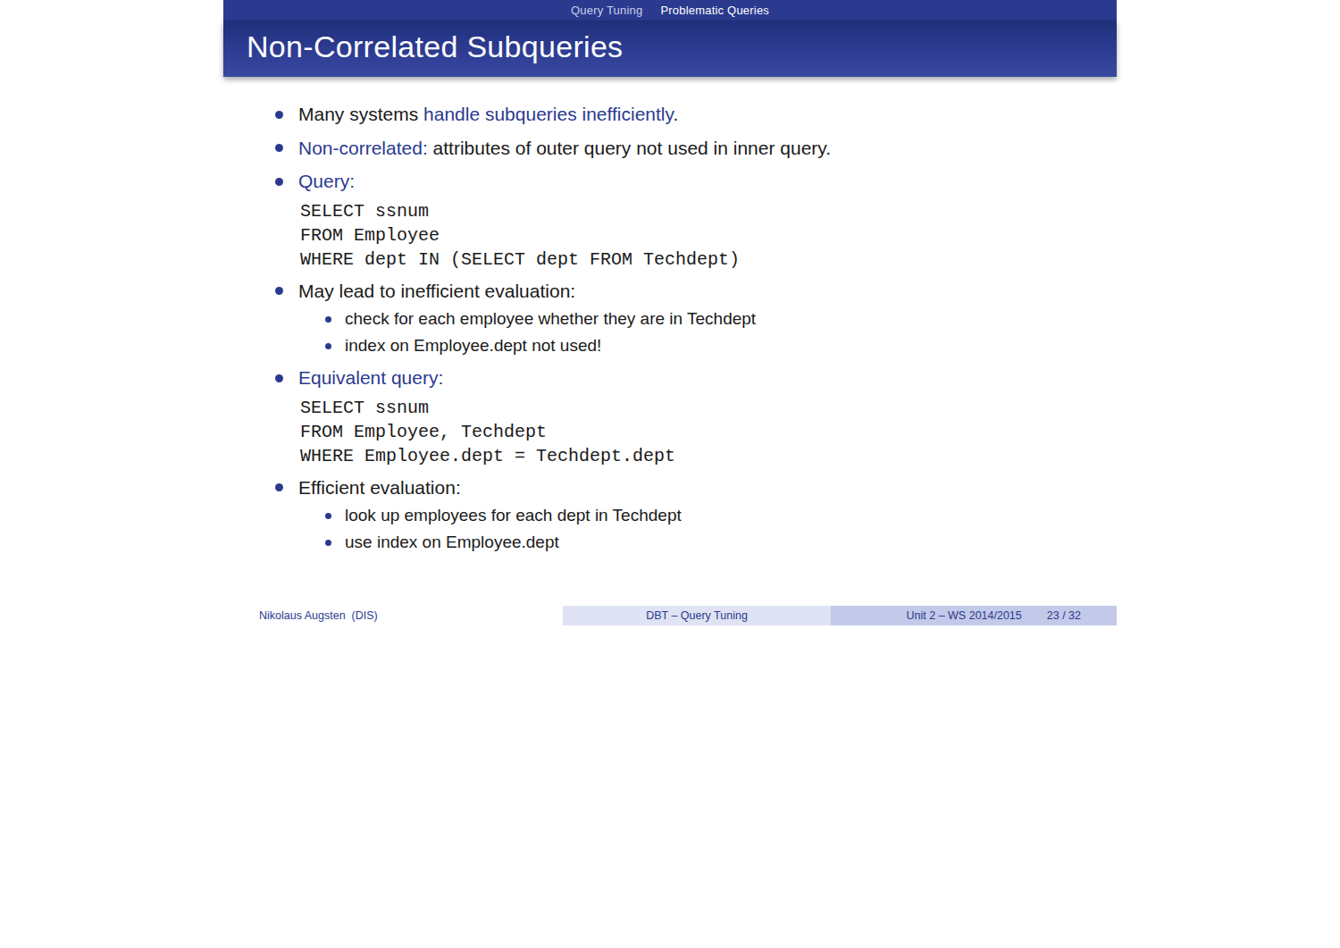Query Tuning Problematic Queries
Non-Correlated Subqueries
Many systems handle subqueries inefficiently.
Non-correlated: attributes of outer query not used in inner query.
Query:
SELECT ssnum FROM Employee WHERE dept IN (SELECT dept FROM Techdept)
May lead to inefficient evaluation:
check for each employee whether they are in Techdept
index on Employee.dept not used!
Equivalent query:
SELECT ssnum FROM Employee, Techdept WHERE Employee.dept = Techdept.dept
Efficient evaluation:
look up employees for each dept in Techdept
use index on Employee.dept
Nikolaus Augsten (DIS)
DBT – Query Tuning
Unit 2 – WS 2014/201523 / 32